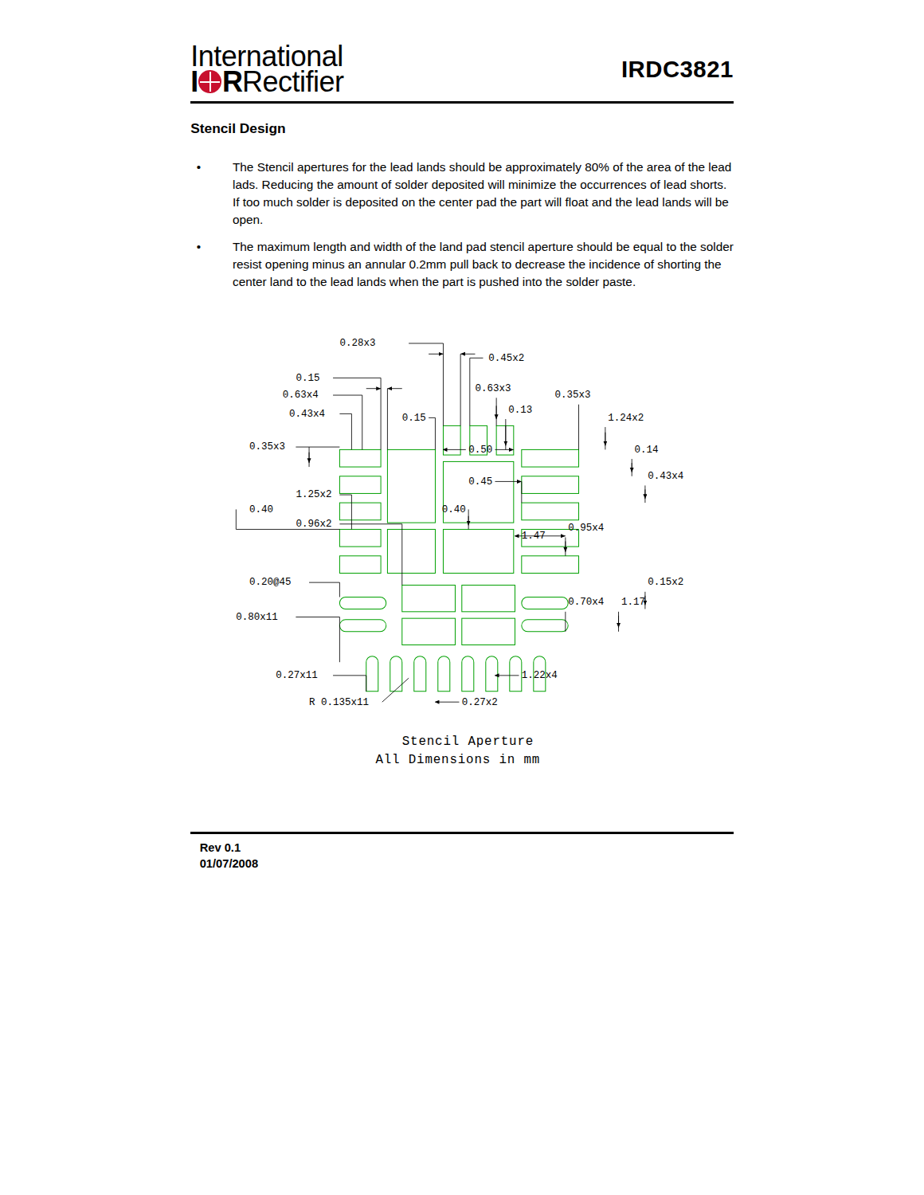International
I R Rectifier
IRDC3821
Stencil Design
The Stencil apertures for the lead lands should be approximately 80% of the area of the lead lads. Reducing the amount of solder deposited will minimize the occurrences of lead shorts. If too much solder is deposited on the center pad the part will float and the lead lands will be open.
The maximum length and width of the land pad stencil aperture should be equal to the solder resist opening minus an annular 0.2mm pull back to decrease the incidence of shorting the center land to the lead lands when the part is pushed into the solder paste.
0.28x3 0.45x2 0.15 0.63x3 0.63x4 0.35x3 0.13 0.43x4 0.15 1.24x2 0.35x3 0.14 0.50 0.43x4 0.45 1.25x2 0.40 0.40 0.96x2 0.95x4 1.47 0.20@45 0.15x2 0.70x4 1.17 0.80x11 0.27x11 1.22x4 R 0.135x11 0.27x2 Stencil Aperture All Dimensions in mm
Rev 0.1
01/07/2008